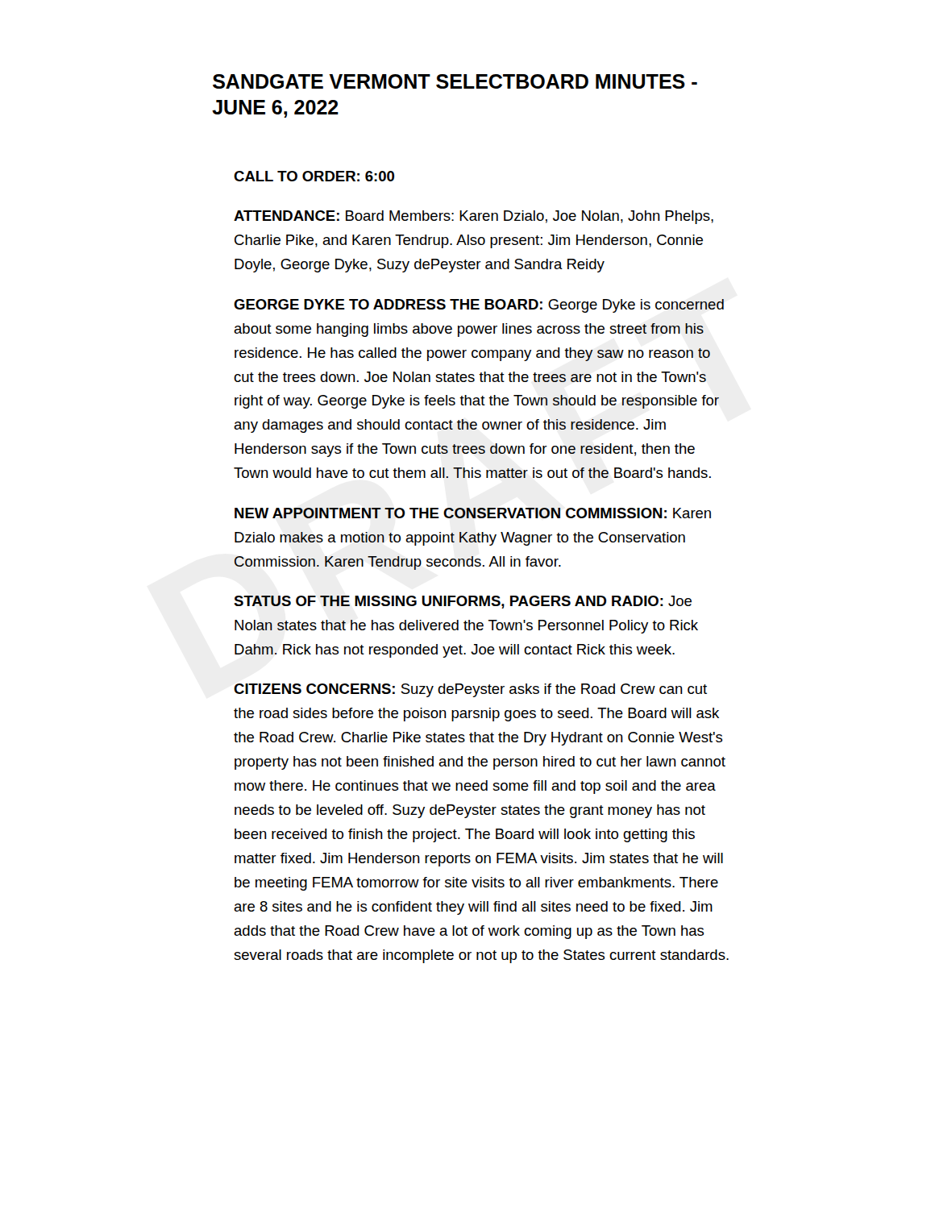DRAFT
SANDGATE VERMONT SELECTBOARD MINUTES - JUNE 6, 2022
CALL TO ORDER: 6:00
ATTENDANCE: Board Members: Karen Dzialo, Joe Nolan, John Phelps, Charlie Pike, and Karen Tendrup. Also present: Jim Henderson, Connie Doyle, George Dyke, Suzy dePeyster and Sandra Reidy
GEORGE DYKE TO ADDRESS THE BOARD: George Dyke is concerned about some hanging limbs above power lines across the street from his residence. He has called the power company and they saw no reason to cut the trees down. Joe Nolan states that the trees are not in the Town's right of way. George Dyke is feels that the Town should be responsible for any damages and should contact the owner of this residence. Jim Henderson says if the Town cuts trees down for one resident, then the Town would have to cut them all. This matter is out of the Board's hands.
NEW APPOINTMENT TO THE CONSERVATION COMMISSION: Karen Dzialo makes a motion to appoint Kathy Wagner to the Conservation Commission. Karen Tendrup seconds. All in favor.
STATUS OF THE MISSING UNIFORMS, PAGERS AND RADIO: Joe Nolan states that he has delivered the Town's Personnel Policy to Rick Dahm. Rick has not responded yet. Joe will contact Rick this week.
CITIZENS CONCERNS: Suzy dePeyster asks if the Road Crew can cut the road sides before the poison parsnip goes to seed. The Board will ask the Road Crew. Charlie Pike states that the Dry Hydrant on Connie West's property has not been finished and the person hired to cut her lawn cannot mow there. He continues that we need some fill and top soil and the area needs to be leveled off. Suzy dePeyster states the grant money has not been received to finish the project. The Board will look into getting this matter fixed. Jim Henderson reports on FEMA visits. Jim states that he will be meeting FEMA tomorrow for site visits to all river embankments. There are 8 sites and he is confident they will find all sites need to be fixed. Jim adds that the Road Crew have a lot of work coming up as the Town has several roads that are incomplete or not up to the States current standards.